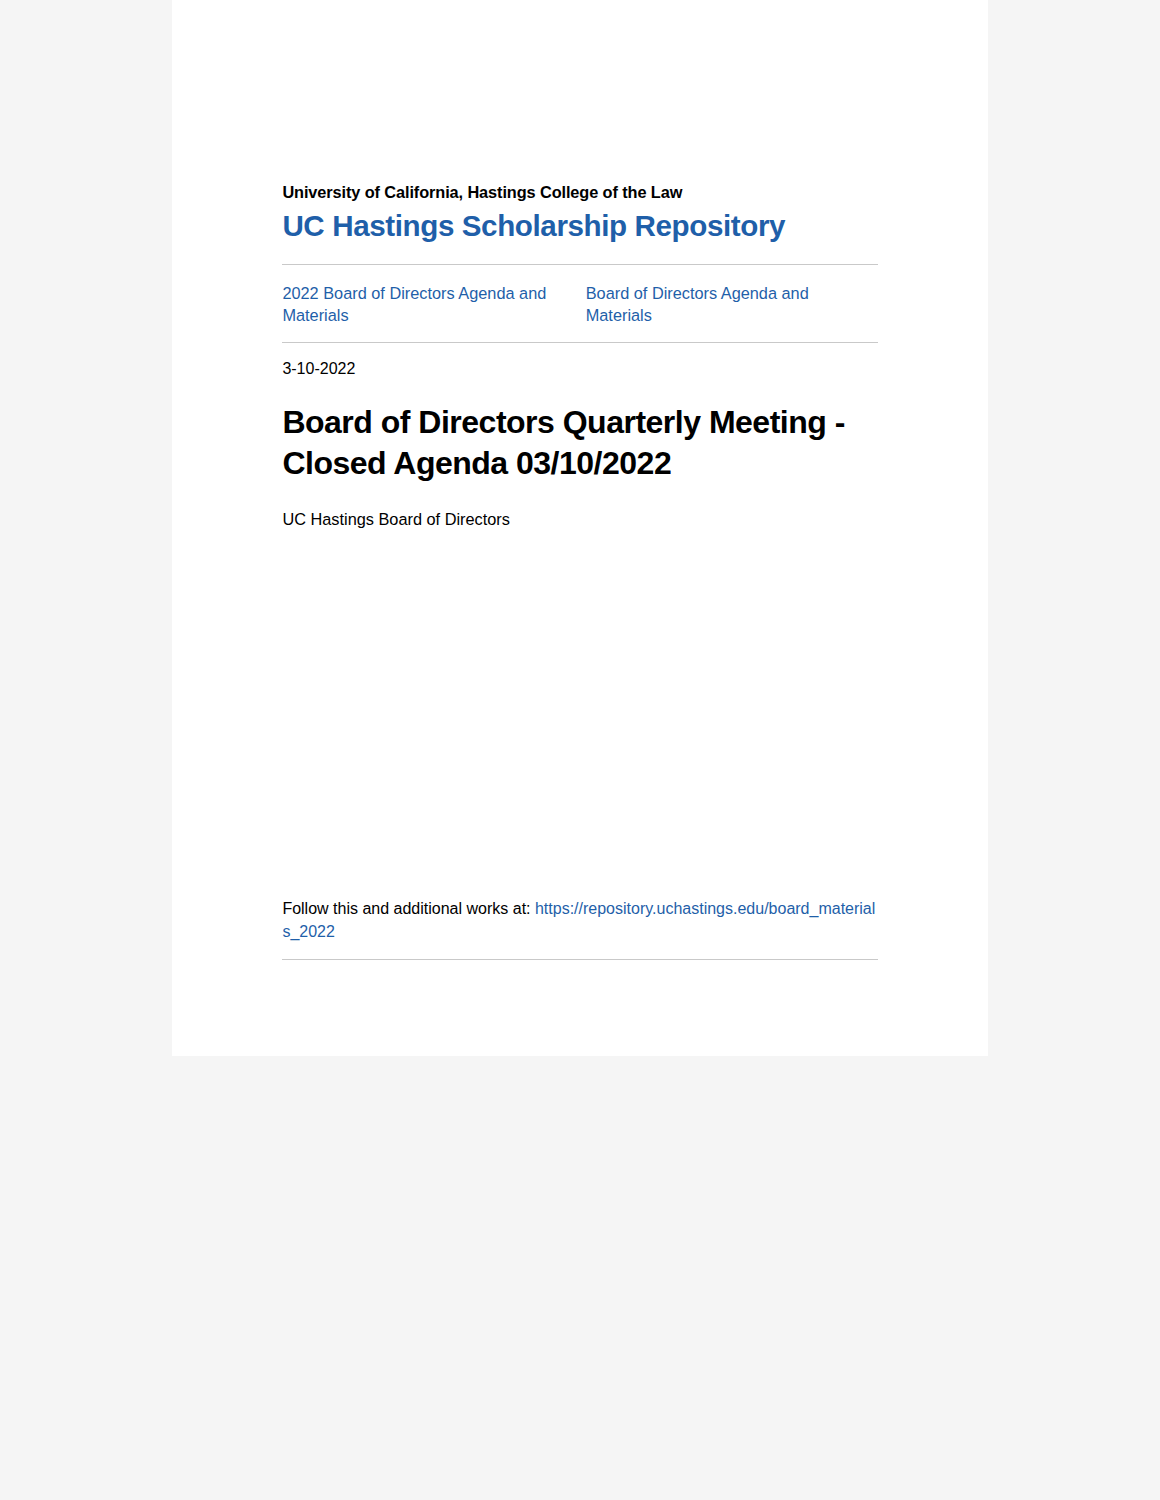University of California, Hastings College of the Law
UC Hastings Scholarship Repository
2022 Board of Directors Agenda and Materials
Board of Directors Agenda and Materials
3-10-2022
Board of Directors Quarterly Meeting - Closed Agenda 03/10/2022
UC Hastings Board of Directors
Follow this and additional works at: https://repository.uchastings.edu/board_materials_2022